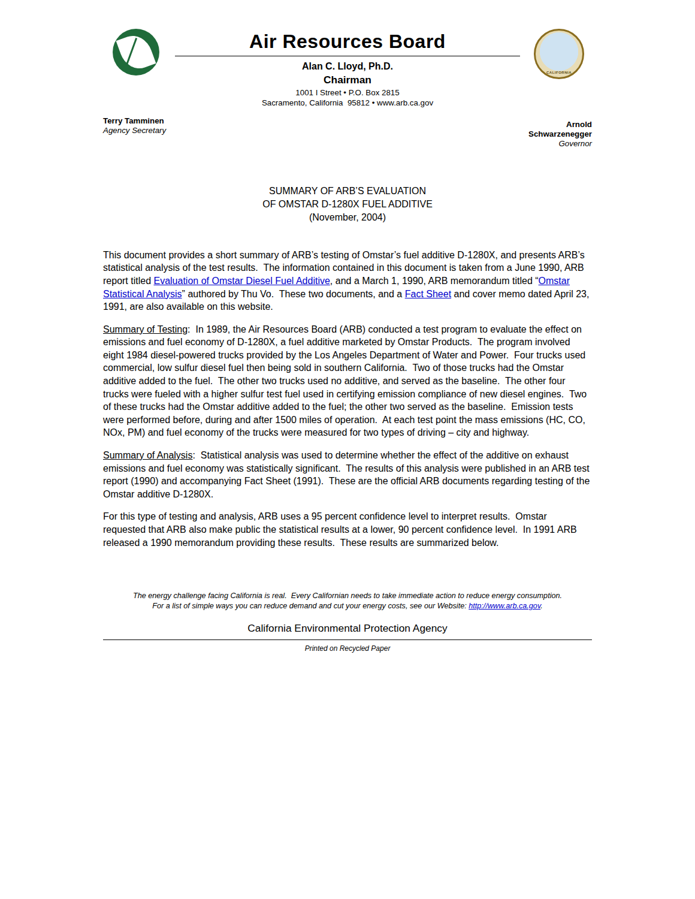Terry Tamminen
Agency Secretary
Air Resources Board
Alan C. Lloyd, Ph.D.
Chairman
1001 I Street • P.O. Box 2815
Sacramento, California 95812 • www.arb.ca.gov
Arnold Schwarzenegger
Governor
SUMMARY OF ARB’S EVALUATION
OF OMSTAR D-1280X FUEL ADDITIVE
(November, 2004)
This document provides a short summary of ARB’s testing of Omstar’s fuel additive D-1280X, and presents ARB’s statistical analysis of the test results. The information contained in this document is taken from a June 1990, ARB report titled Evaluation of Omstar Diesel Fuel Additive, and a March 1, 1990, ARB memorandum titled “Omstar Statistical Analysis” authored by Thu Vo. These two documents, and a Fact Sheet and cover memo dated April 23, 1991, are also available on this website.
Summary of Testing: In 1989, the Air Resources Board (ARB) conducted a test program to evaluate the effect on emissions and fuel economy of D-1280X, a fuel additive marketed by Omstar Products. The program involved eight 1984 diesel-powered trucks provided by the Los Angeles Department of Water and Power. Four trucks used commercial, low sulfur diesel fuel then being sold in southern California. Two of those trucks had the Omstar additive added to the fuel. The other two trucks used no additive, and served as the baseline. The other four trucks were fueled with a higher sulfur test fuel used in certifying emission compliance of new diesel engines. Two of these trucks had the Omstar additive added to the fuel; the other two served as the baseline. Emission tests were performed before, during and after 1500 miles of operation. At each test point the mass emissions (HC, CO, NOx, PM) and fuel economy of the trucks were measured for two types of driving – city and highway.
Summary of Analysis: Statistical analysis was used to determine whether the effect of the additive on exhaust emissions and fuel economy was statistically significant. The results of this analysis were published in an ARB test report (1990) and accompanying Fact Sheet (1991). These are the official ARB documents regarding testing of the Omstar additive D-1280X.
For this type of testing and analysis, ARB uses a 95 percent confidence level to interpret results. Omstar requested that ARB also make public the statistical results at a lower, 90 percent confidence level. In 1991 ARB released a 1990 memorandum providing these results. These results are summarized below.
The energy challenge facing California is real. Every Californian needs to take immediate action to reduce energy consumption.
For a list of simple ways you can reduce demand and cut your energy costs, see our Website: http://www.arb.ca.gov.
California Environmental Protection Agency
Printed on Recycled Paper